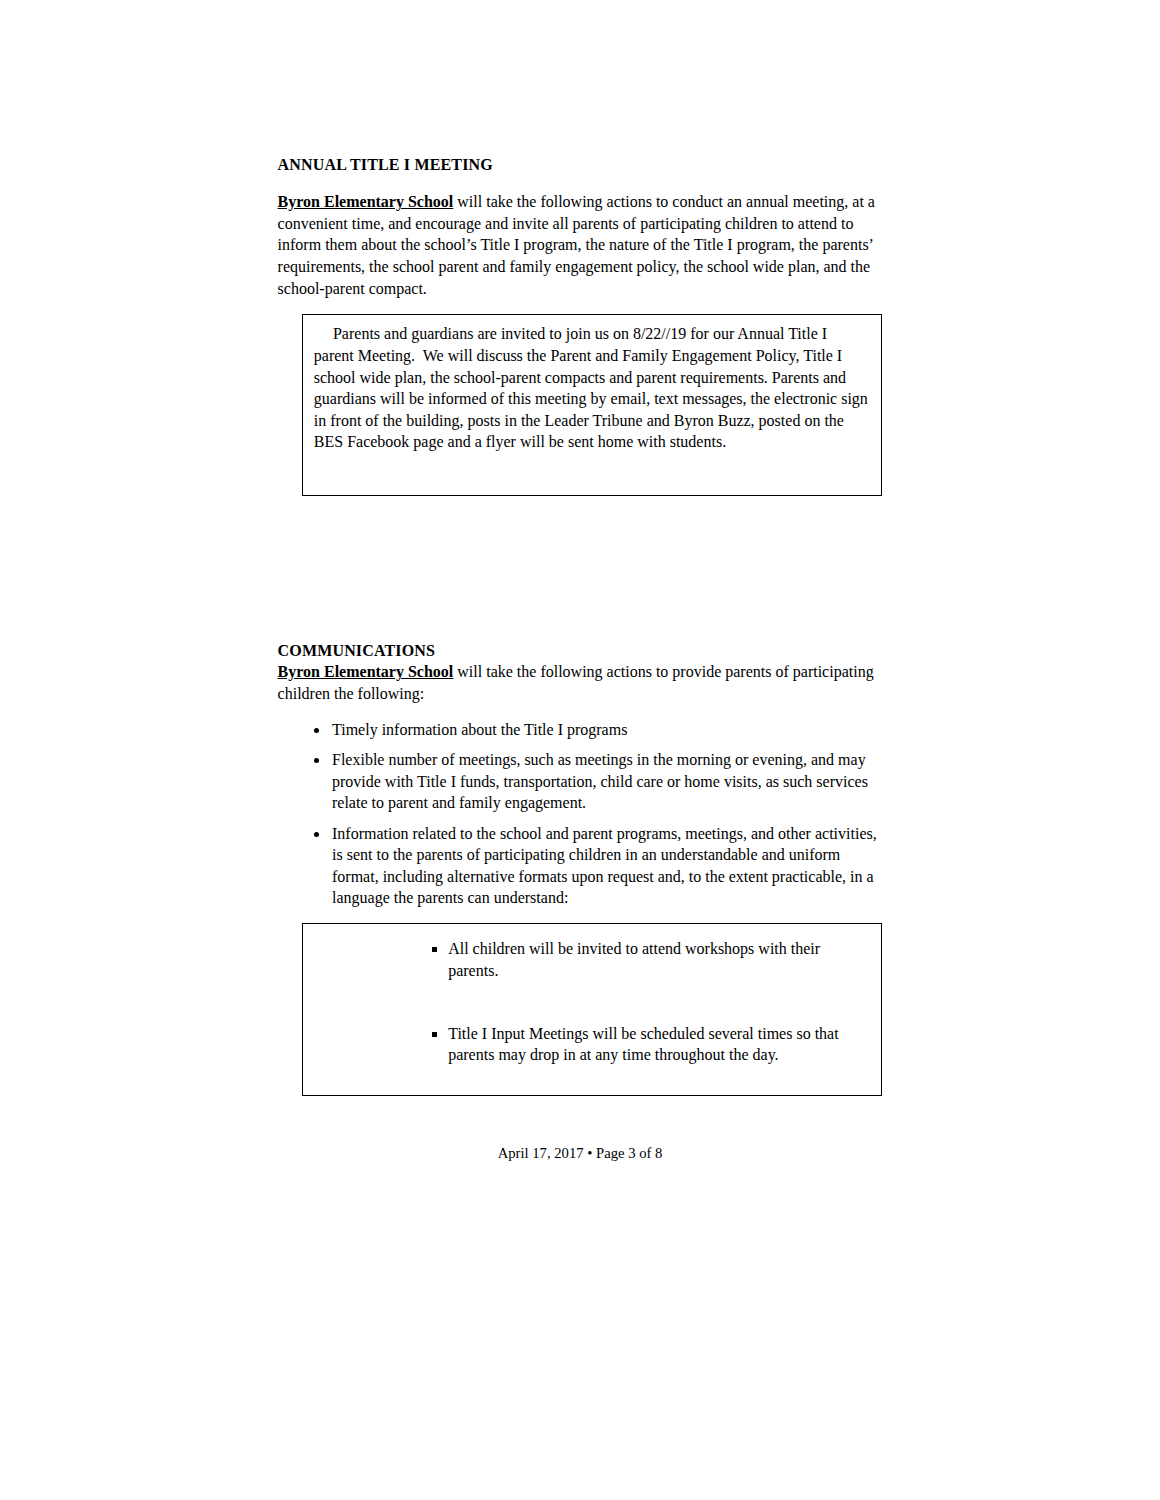ANNUAL TITLE I MEETING
Byron Elementary School will take the following actions to conduct an annual meeting, at a convenient time, and encourage and invite all parents of participating children to attend to inform them about the school’s Title I program, the nature of the Title I program, the parents’ requirements, the school parent and family engagement policy, the school wide plan, and the school-parent compact.
Parents and guardians are invited to join us on 8/22//19 for our Annual Title I parent Meeting. We will discuss the Parent and Family Engagement Policy, Title I school wide plan, the school-parent compacts and parent requirements. Parents and guardians will be informed of this meeting by email, text messages, the electronic sign in front of the building, posts in the Leader Tribune and Byron Buzz, posted on the BES Facebook page and a flyer will be sent home with students.
COMMUNICATIONS
Byron Elementary School will take the following actions to provide parents of participating children the following:
Timely information about the Title I programs
Flexible number of meetings, such as meetings in the morning or evening, and may provide with Title I funds, transportation, child care or home visits, as such services relate to parent and family engagement.
Information related to the school and parent programs, meetings, and other activities, is sent to the parents of participating children in an understandable and uniform format, including alternative formats upon request and, to the extent practicable, in a language the parents can understand:
All children will be invited to attend workshops with their parents.
Title I Input Meetings will be scheduled several times so that parents may drop in at any time throughout the day.
April 17, 2017 • Page 3 of 8